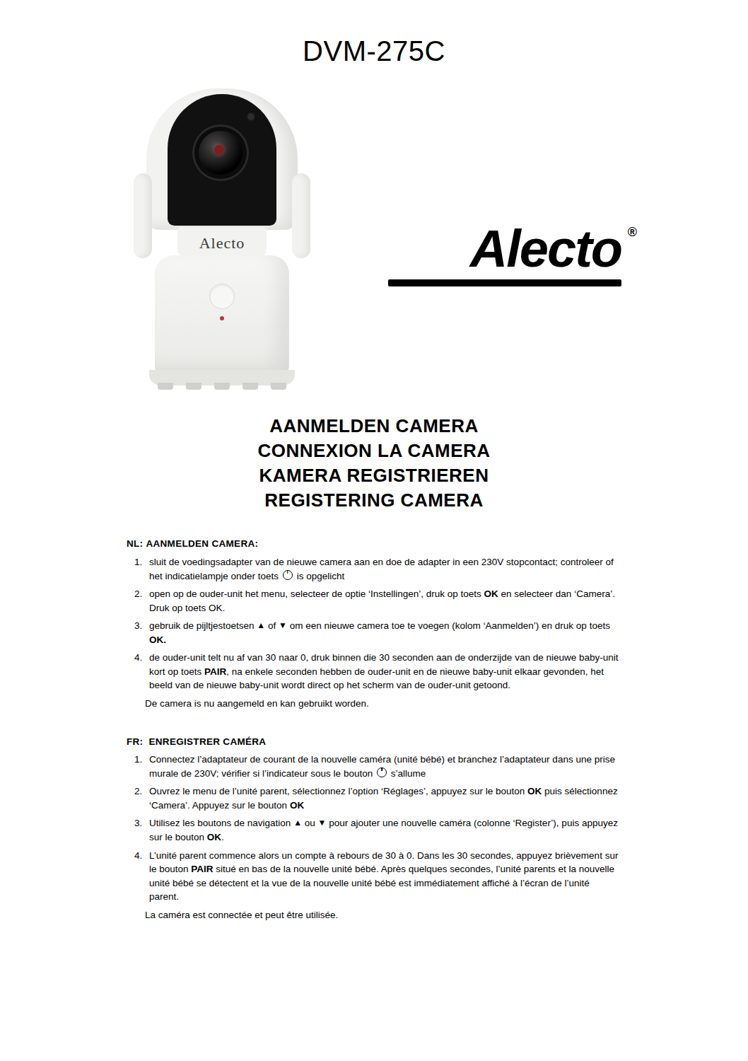DVM-275C
Alecto
Alecto®
AANMELDEN CAMERA
CONNEXION LA CAMERA
KAMERA REGISTRIEREN
REGISTERING CAMERA
NL: AANMELDEN CAMERA:
sluit de voedingsadapter van de nieuwe camera aan en doe de adapter in een 230V stopcontact; controleer of het indicatielampje onder toets is opgelicht
open op de ouder-unit het menu, selecteer de optie ‘Instellingen’, druk op toets OK en selecteer dan ‘Camera’. Druk op toets OK.
gebruik de pijltjestoetsen ▲ of ▼ om een nieuwe camera toe te voegen (kolom ‘Aanmelden’) en druk op toets OK.
de ouder-unit telt nu af van 30 naar 0, druk binnen die 30 seconden aan de onderzijde van de nieuwe baby-unit kort op toets PAIR, na enkele seconden hebben de ouder-unit en de nieuwe baby-unit elkaar gevonden, het beeld van de nieuwe baby-unit wordt direct op het scherm van de ouder-unit getoond.
De camera is nu aangemeld en kan gebruikt worden.
FR: ENREGISTRER CAMÉRA
Connectez l’adaptateur de courant de la nouvelle caméra (unité bébé) et branchez l’adaptateur dans une prise murale de 230V; vérifier si l’indicateur sous le bouton s’allume
Ouvrez le menu de l’unité parent, sélectionnez l’option ‘Réglages’, appuyez sur le bouton OK puis sélectionnez ‘Camera’. Appuyez sur le bouton OK
Utilisez les boutons de navigation ▲ ou ▼ pour ajouter une nouvelle caméra (colonne ‘Register’), puis appuyez sur le bouton OK.
L’unité parent commence alors un compte à rebours de 30 à 0. Dans les 30 secondes, appuyez brièvement sur le bouton PAIR situé en bas de la nouvelle unité bébé. Après quelques secondes, l’unité parents et la nouvelle unité bébé se détectent et la vue de la nouvelle unité bébé est immédiatement affiché à l’écran de l’unité parent.
La caméra est connectée et peut être utilisée.